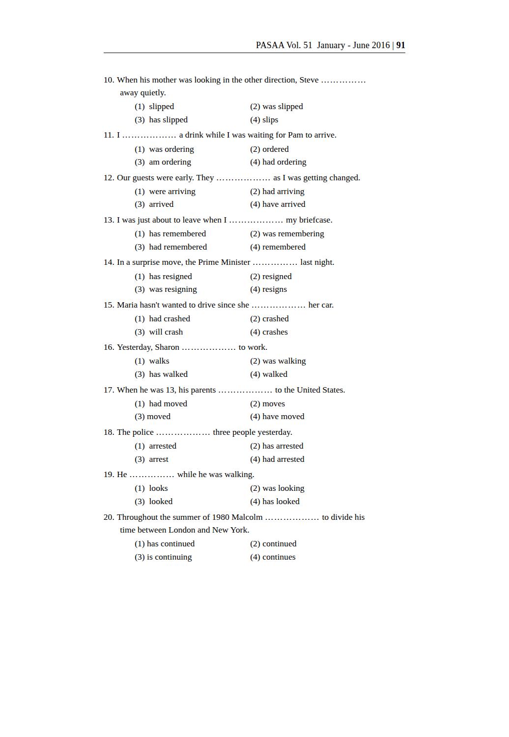PASAA Vol. 51 January - June 2016 | 91
10. When his mother was looking in the other direction, Steve …………… away quietly.
| (1) slipped | (2) was slipped |
| (3) has slipped | (4) slips |
11. I ……………… a drink while I was waiting for Pam to arrive.
| (1) was ordering | (2) ordered |
| (3) am ordering | (4) had ordering |
12. Our guests were early. They ……………… as I was getting changed.
| (1) were arriving | (2) had arriving |
| (3) arrived | (4) have arrived |
13. I was just about to leave when I ……………… my briefcase.
| (1) has remembered | (2) was remembering |
| (3) had remembered | (4) remembered |
14. In a surprise move, the Prime Minister …………… last night.
| (1) has resigned | (2) resigned |
| (3) was resigning | (4) resigns |
15. Maria hasn't wanted to drive since she ……………… her car.
| (1) had crashed | (2) crashed |
| (3) will crash | (4) crashes |
16. Yesterday, Sharon ……………… to work.
| (1) walks | (2) was walking |
| (3) has walked | (4) walked |
17. When he was 13, his parents ……………… to the United States.
| (1) had moved | (2) moves |
| (3) moved | (4) have moved |
18. The police ……………… three people yesterday.
| (1) arrested | (2) has arrested |
| (3) arrest | (4) had arrested |
19. He …………… while he was walking.
| (1) looks | (2) was looking |
| (3) looked | (4) has looked |
20. Throughout the summer of 1980 Malcolm ……………… to divide his time between London and New York.
| (1) has continued | (2) continued |
| (3) is continuing | (4) continues |